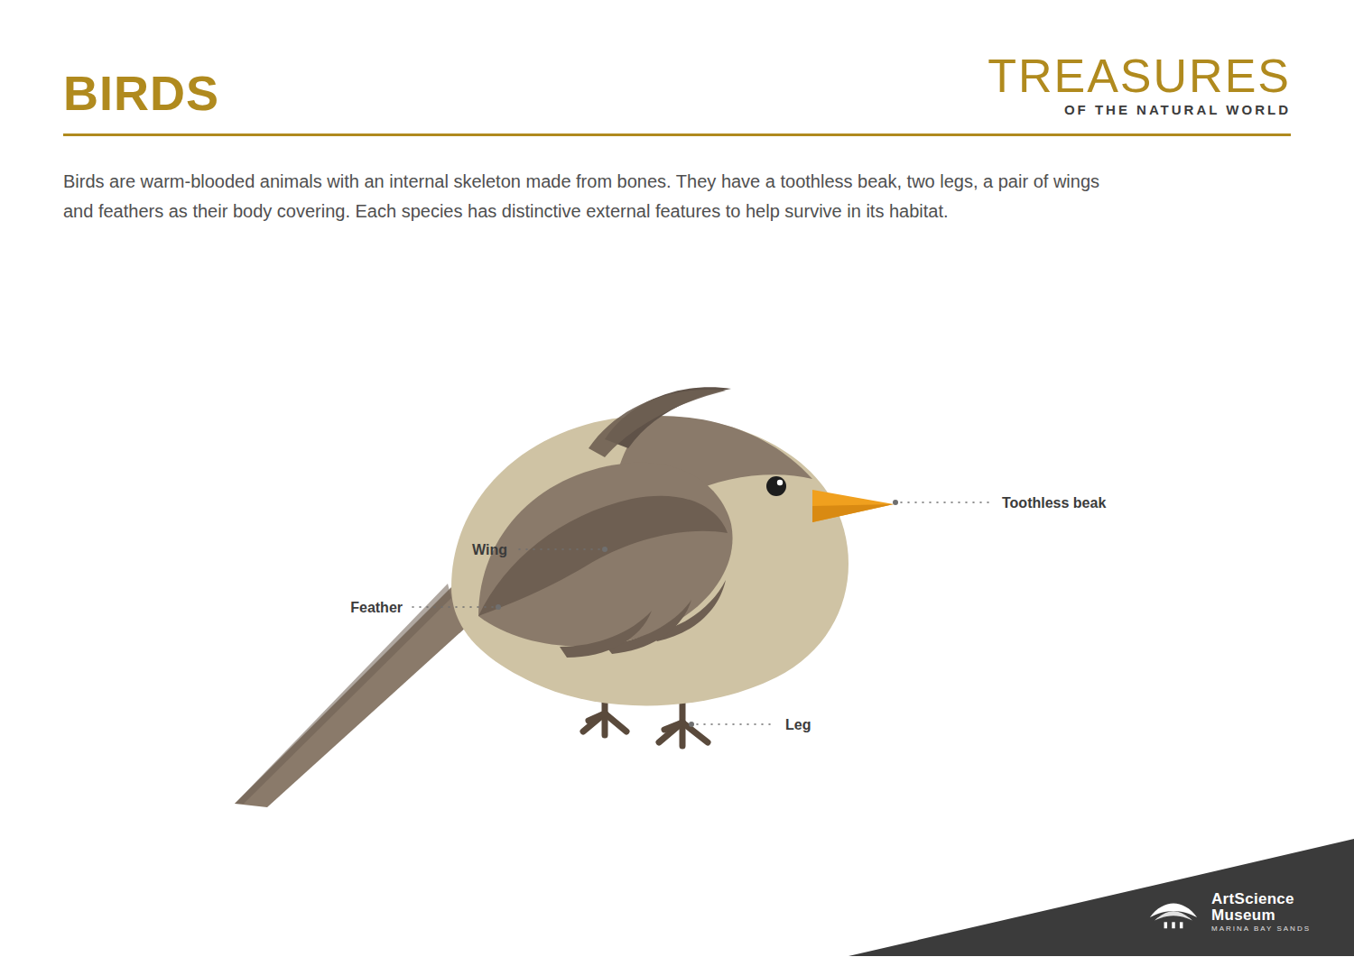BIRDS
TREASURES
OF THE NATURAL WORLD
Birds are warm-blooded animals with an internal skeleton made from bones. They have a toothless beak, two legs, a pair of wings and feathers as their body covering. Each species has distinctive external features to help survive in its habitat.
Labelled diagram of a bird A perched songbird with labels pointing to its toothless beak, wing, feather and leg. Toothless beak Wing Feather Leg
ArtScience
Museum
MARINA BAY SANDS